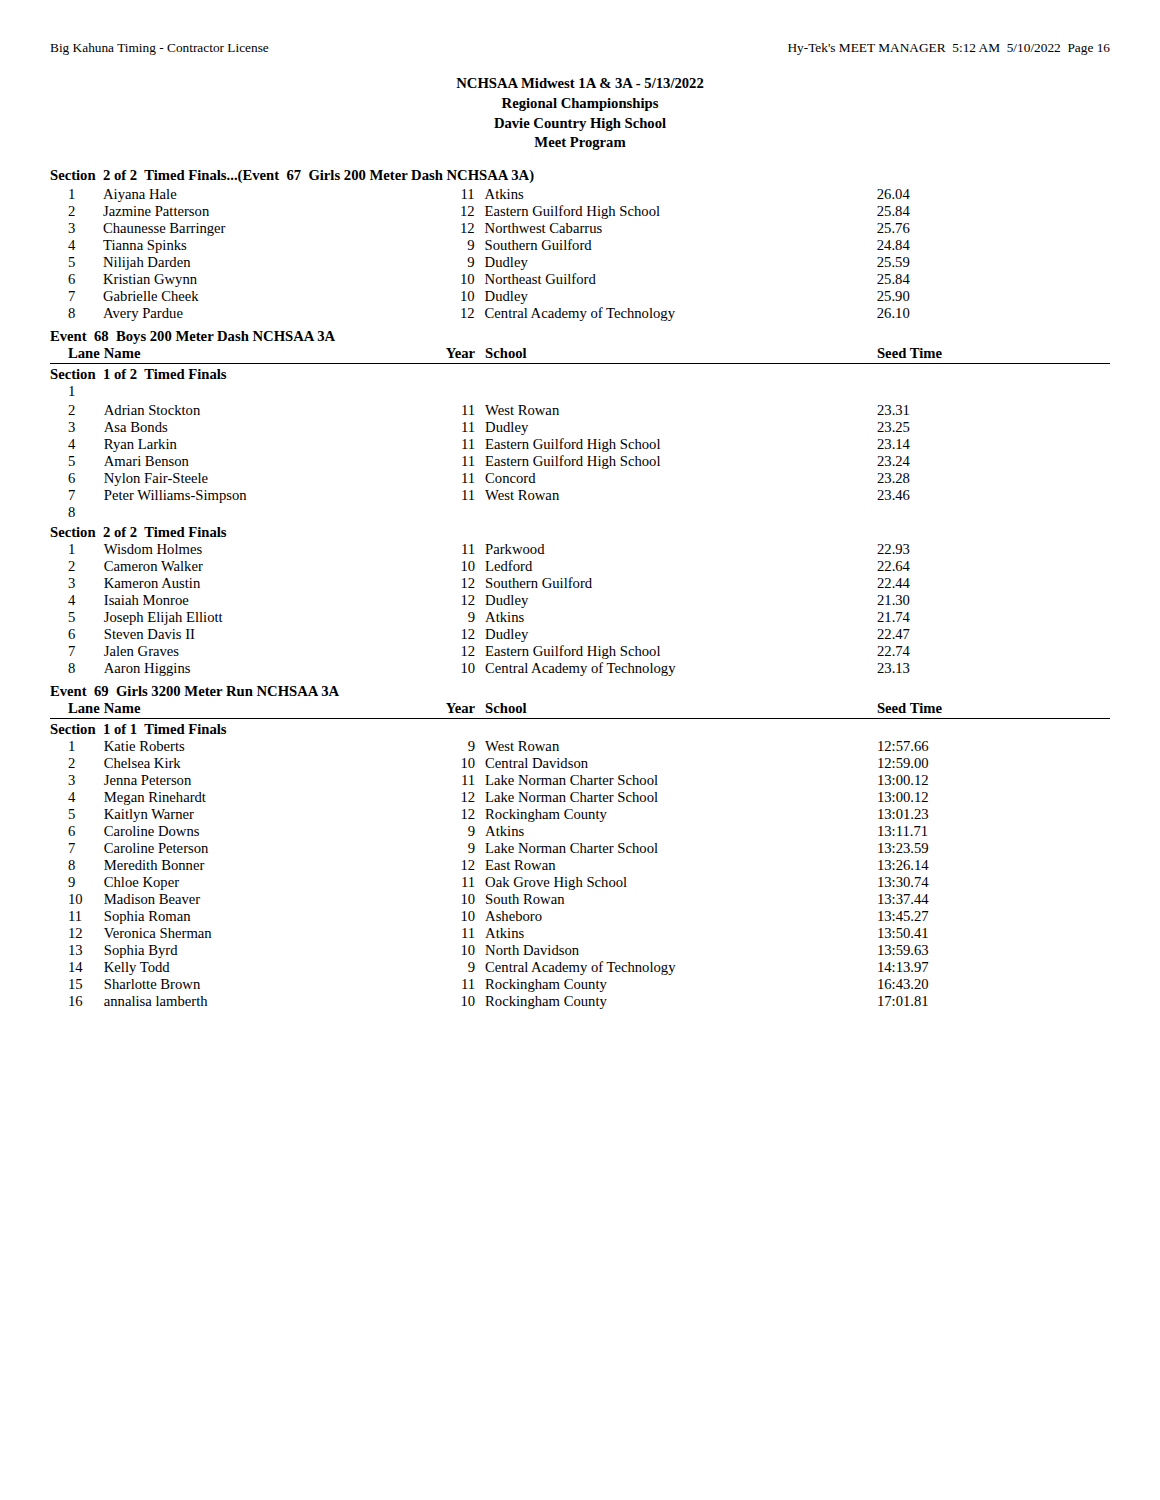Big Kahuna Timing - Contractor License
Hy-Tek's MEET MANAGER 5:12 AM 5/10/2022 Page 16
NCHSAA Midwest 1A & 3A - 5/13/2022
Regional Championships
Davie Country High School
Meet Program
Section 2 of 2 Timed Finals...(Event 67 Girls 200 Meter Dash NCHSAA 3A)
| 1 | Aiyana Hale | 11 | Atkins | 26.04 |
| 2 | Jazmine Patterson | 12 | Eastern Guilford High School | 25.84 |
| 3 | Chaunesse Barringer | 12 | Northwest Cabarrus | 25.76 |
| 4 | Tianna Spinks | 9 | Southern Guilford | 24.84 |
| 5 | Nilijah Darden | 9 | Dudley | 25.59 |
| 6 | Kristian Gwynn | 10 | Northeast Guilford | 25.84 |
| 7 | Gabrielle Cheek | 10 | Dudley | 25.90 |
| 8 | Avery Pardue | 12 | Central Academy of Technology | 26.10 |
Event 68 Boys 200 Meter Dash NCHSAA 3A
| Lane | Name | Year | School | Seed Time |
| --- | --- | --- | --- | --- |
| Section 1 of 2 Timed Finals |
| 1 | | | | |
| 2 | Adrian Stockton | 11 | West Rowan | 23.31 |
| 3 | Asa Bonds | 11 | Dudley | 23.25 |
| 4 | Ryan Larkin | 11 | Eastern Guilford High School | 23.14 |
| 5 | Amari Benson | 11 | Eastern Guilford High School | 23.24 |
| 6 | Nylon Fair-Steele | 11 | Concord | 23.28 |
| 7 | Peter Williams-Simpson | 11 | West Rowan | 23.46 |
| 8 | | | | |
| Section 2 of 2 Timed Finals |
| 1 | Wisdom Holmes | 11 | Parkwood | 22.93 |
| 2 | Cameron Walker | 10 | Ledford | 22.64 |
| 3 | Kameron Austin | 12 | Southern Guilford | 22.44 |
| 4 | Isaiah Monroe | 12 | Dudley | 21.30 |
| 5 | Joseph Elijah Elliott | 9 | Atkins | 21.74 |
| 6 | Steven Davis II | 12 | Dudley | 22.47 |
| 7 | Jalen Graves | 12 | Eastern Guilford High School | 22.74 |
| 8 | Aaron Higgins | 10 | Central Academy of Technology | 23.13 |
Event 69 Girls 3200 Meter Run NCHSAA 3A
| Lane | Name | Year | School | Seed Time |
| --- | --- | --- | --- | --- |
| Section 1 of 1 Timed Finals |
| 1 | Katie Roberts | 9 | West Rowan | 12:57.66 |
| 2 | Chelsea Kirk | 10 | Central Davidson | 12:59.00 |
| 3 | Jenna Peterson | 11 | Lake Norman Charter School | 13:00.12 |
| 4 | Megan Rinehardt | 12 | Lake Norman Charter School | 13:00.12 |
| 5 | Kaitlyn Warner | 12 | Rockingham County | 13:01.23 |
| 6 | Caroline Downs | 9 | Atkins | 13:11.71 |
| 7 | Caroline Peterson | 9 | Lake Norman Charter School | 13:23.59 |
| 8 | Meredith Bonner | 12 | East Rowan | 13:26.14 |
| 9 | Chloe Koper | 11 | Oak Grove High School | 13:30.74 |
| 10 | Madison Beaver | 10 | South Rowan | 13:37.44 |
| 11 | Sophia Roman | 10 | Asheboro | 13:45.27 |
| 12 | Veronica Sherman | 11 | Atkins | 13:50.41 |
| 13 | Sophia Byrd | 10 | North Davidson | 13:59.63 |
| 14 | Kelly Todd | 9 | Central Academy of Technology | 14:13.97 |
| 15 | Sharlotte Brown | 11 | Rockingham County | 16:43.20 |
| 16 | annalisa lamberth | 10 | Rockingham County | 17:01.81 |